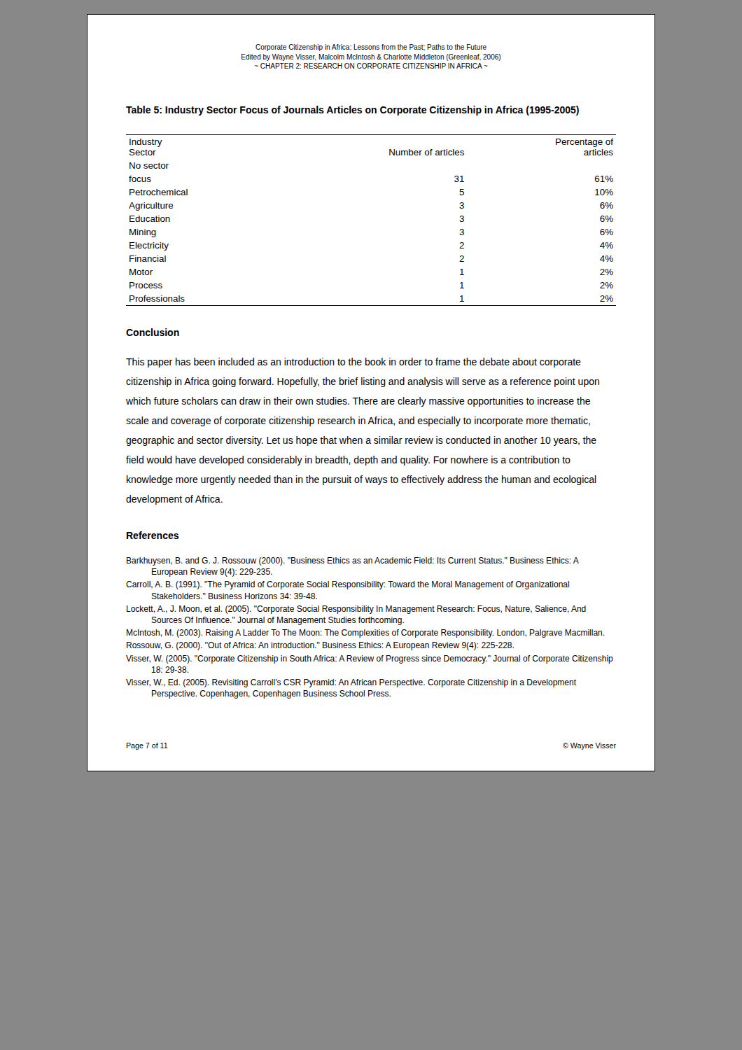Corporate Citizenship in Africa: Lessons from the Past; Paths to the Future
Edited by Wayne Visser, Malcolm McIntosh & Charlotte Middleton (Greenleaf, 2006)
~ CHAPTER 2: RESEARCH ON CORPORATE CITIZENSHIP IN AFRICA ~
Table 5: Industry Sector Focus of Journals Articles on Corporate Citizenship in Africa (1995-2005)
| Industry | | Percentage of |
| --- | --- | --- |
| Sector | Number of articles | articles |
| No sector | | |
| focus | 31 | 61% |
| Petrochemical | 5 | 10% |
| Agriculture | 3 | 6% |
| Education | 3 | 6% |
| Mining | 3 | 6% |
| Electricity | 2 | 4% |
| Financial | 2 | 4% |
| Motor | 1 | 2% |
| Process | 1 | 2% |
| Professionals | 1 | 2% |
Conclusion
This paper has been included as an introduction to the book in order to frame the debate about corporate citizenship in Africa going forward. Hopefully, the brief listing and analysis will serve as a reference point upon which future scholars can draw in their own studies. There are clearly massive opportunities to increase the scale and coverage of corporate citizenship research in Africa, and especially to incorporate more thematic, geographic and sector diversity. Let us hope that when a similar review is conducted in another 10 years, the field would have developed considerably in breadth, depth and quality. For nowhere is a contribution to knowledge more urgently needed than in the pursuit of ways to effectively address the human and ecological development of Africa.
References
Barkhuysen, B. and G. J. Rossouw (2000). "Business Ethics as an Academic Field: Its Current Status." Business Ethics: A European Review 9(4): 229-235.
Carroll, A. B. (1991). "The Pyramid of Corporate Social Responsibility: Toward the Moral Management of Organizational Stakeholders." Business Horizons 34: 39-48.
Lockett, A., J. Moon, et al. (2005). "Corporate Social Responsibility In Management Research: Focus, Nature, Salience, And Sources Of Influence." Journal of Management Studies forthcoming.
McIntosh, M. (2003). Raising A Ladder To The Moon: The Complexities of Corporate Responsibility. London, Palgrave Macmillan.
Rossouw, G. (2000). "Out of Africa: An introduction." Business Ethics: A European Review 9(4): 225-228.
Visser, W. (2005). "Corporate Citizenship in South Africa: A Review of Progress since Democracy." Journal of Corporate Citizenship 18: 29-38.
Visser, W., Ed. (2005). Revisiting Carroll's CSR Pyramid: An African Perspective. Corporate Citizenship in a Development Perspective. Copenhagen, Copenhagen Business School Press.
Page 7 of 11 © Wayne Visser